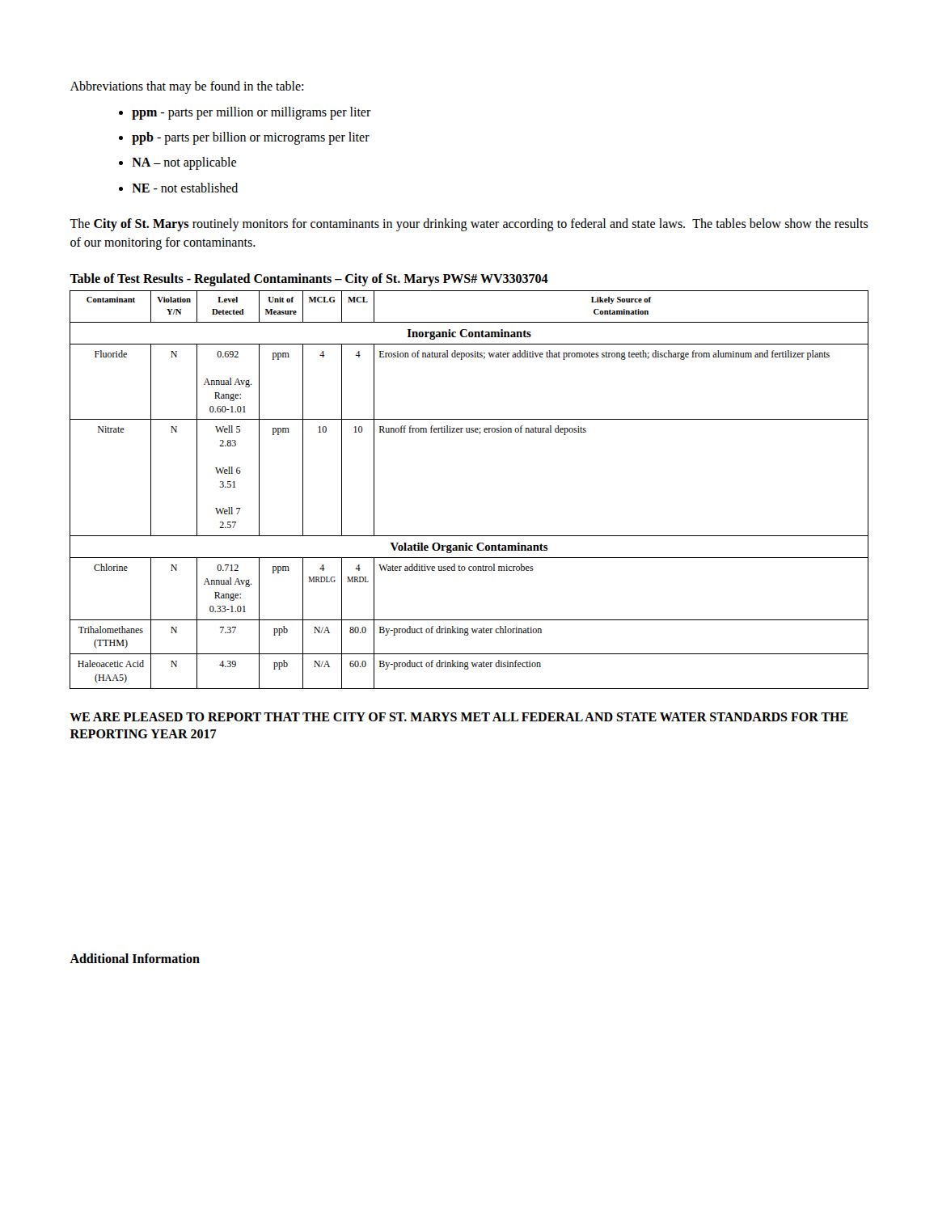Abbreviations that may be found in the table:
ppm - parts per million or milligrams per liter
ppb - parts per billion or micrograms per liter
NA – not applicable
NE - not established
The City of St. Marys routinely monitors for contaminants in your drinking water according to federal and state laws. The tables below show the results of our monitoring for contaminants.
Table of Test Results - Regulated Contaminants – City of St. Marys PWS# WV3303704
| Contaminant | Violation Y/N | Level Detected | Unit of Measure | MCLG | MCL | Likely Source of Contamination |
| --- | --- | --- | --- | --- | --- | --- |
| Inorganic Contaminants |
| Fluoride | N | 0.692 Annual Avg. Range: 0.60-1.01 | ppm | 4 | 4 | Erosion of natural deposits; water additive that promotes strong teeth; discharge from aluminum and fertilizer plants |
| Nitrate | N | Well 5 2.83 Well 6 3.51 Well 7 2.57 | ppm | 10 | 10 | Runoff from fertilizer use; erosion of natural deposits |
| Volatile Organic Contaminants |
| Chlorine | N | 0.712 Annual Avg. Range: 0.33-1.01 | ppm | 4 MRDLG | 4 MRDL | Water additive used to control microbes |
| Trihalomethanes (TTHM) | N | 7.37 | ppb | N/A | 80.0 | By-product of drinking water chlorination |
| Haleoacetic Acid (HAA5) | N | 4.39 | ppb | N/A | 60.0 | By-product of drinking water disinfection |
WE ARE PLEASED TO REPORT THAT THE CITY OF ST. MARYS MET ALL FEDERAL AND STATE WATER STANDARDS FOR THE REPORTING YEAR 2017
Additional Information